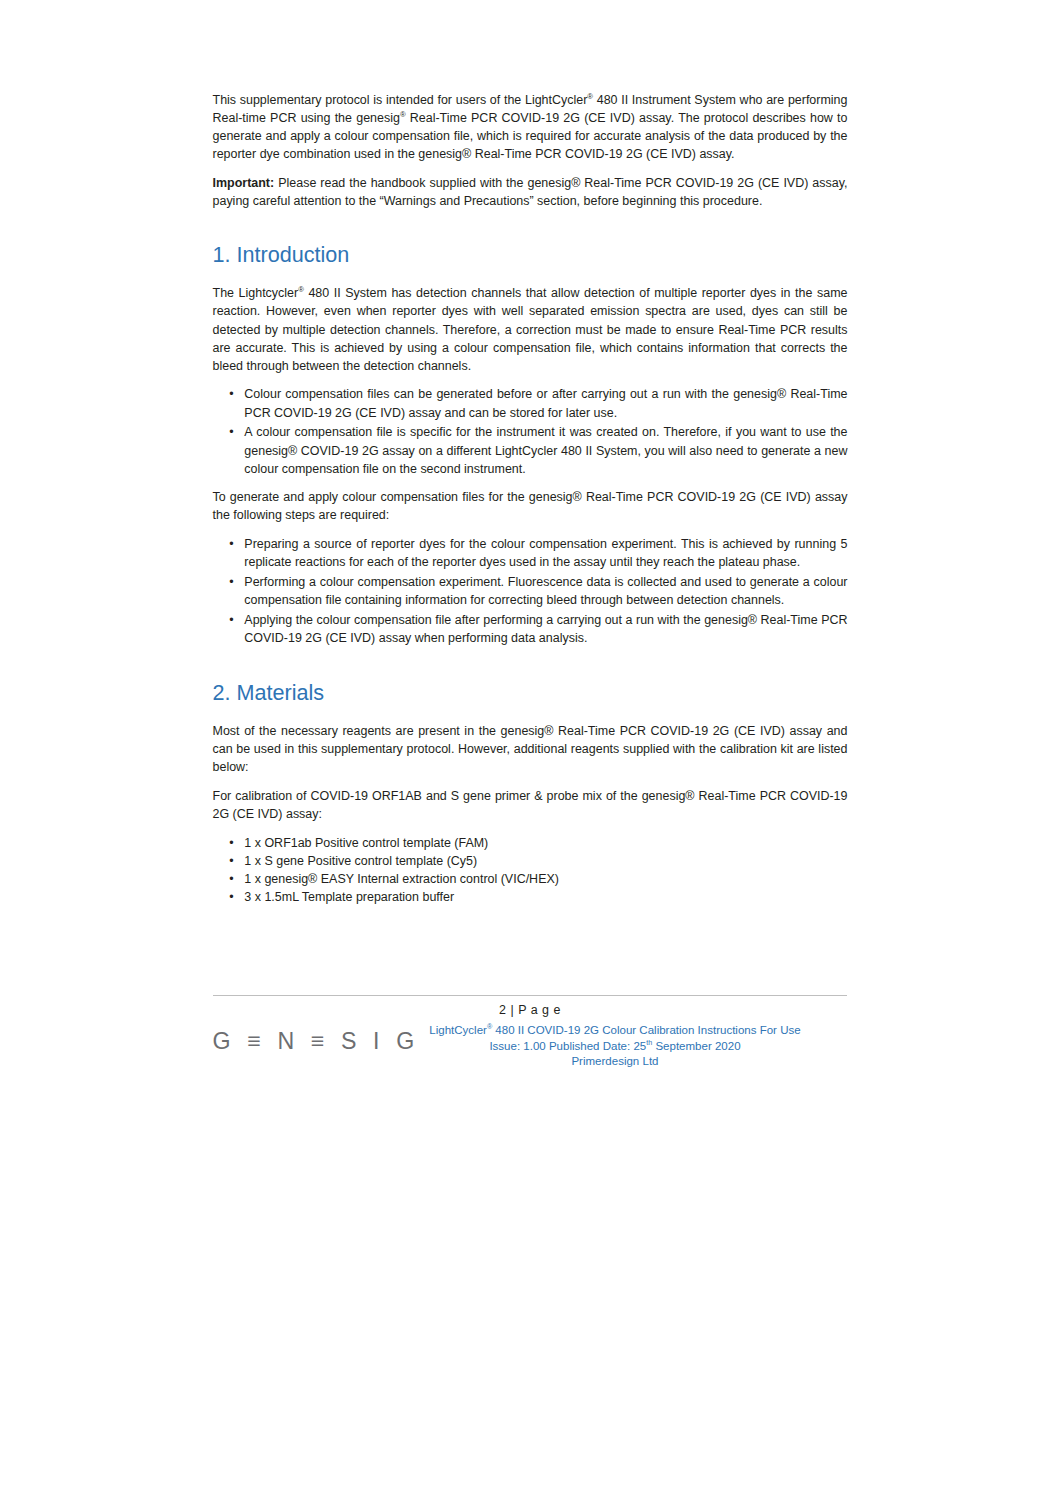This supplementary protocol is intended for users of the LightCycler® 480 II Instrument System who are performing Real-time PCR using the genesig® Real-Time PCR COVID-19 2G (CE IVD) assay. The protocol describes how to generate and apply a colour compensation file, which is required for accurate analysis of the data produced by the reporter dye combination used in the genesig® Real-Time PCR COVID-19 2G (CE IVD) assay.
Important: Please read the handbook supplied with the genesig® Real-Time PCR COVID-19 2G (CE IVD) assay, paying careful attention to the “Warnings and Precautions” section, before beginning this procedure.
1. Introduction
The Lightcycler® 480 II System has detection channels that allow detection of multiple reporter dyes in the same reaction. However, even when reporter dyes with well separated emission spectra are used, dyes can still be detected by multiple detection channels. Therefore, a correction must be made to ensure Real-Time PCR results are accurate. This is achieved by using a colour compensation file, which contains information that corrects the bleed through between the detection channels.
Colour compensation files can be generated before or after carrying out a run with the genesig® Real-Time PCR COVID-19 2G (CE IVD) assay and can be stored for later use.
A colour compensation file is specific for the instrument it was created on. Therefore, if you want to use the genesig® COVID-19 2G assay on a different LightCycler 480 II System, you will also need to generate a new colour compensation file on the second instrument.
To generate and apply colour compensation files for the genesig® Real-Time PCR COVID-19 2G (CE IVD) assay the following steps are required:
Preparing a source of reporter dyes for the colour compensation experiment. This is achieved by running 5 replicate reactions for each of the reporter dyes used in the assay until they reach the plateau phase.
Performing a colour compensation experiment. Fluorescence data is collected and used to generate a colour compensation file containing information for correcting bleed through between detection channels.
Applying the colour compensation file after performing a carrying out a run with the genesig® Real-Time PCR COVID-19 2G (CE IVD) assay when performing data analysis.
2. Materials
Most of the necessary reagents are present in the genesig® Real-Time PCR COVID-19 2G (CE IVD) assay and can be used in this supplementary protocol. However, additional reagents supplied with the calibration kit are listed below:
For calibration of COVID-19 ORF1AB and S gene primer & probe mix of the genesig® Real-Time PCR COVID-19 2G (CE IVD) assay:
1 x ORF1ab Positive control template (FAM)
1 x S gene Positive control template (Cy5)
1 x genesig® EASY Internal extraction control (VIC/HEX)
3 x 1.5mL Template preparation buffer
2 | P a g e
G ≡ N ≡ S I G
LightCycler® 480 II COVID-19 2G Colour Calibration Instructions For Use Issue: 1.00 Published Date: 25th September 2020 Primerdesign Ltd